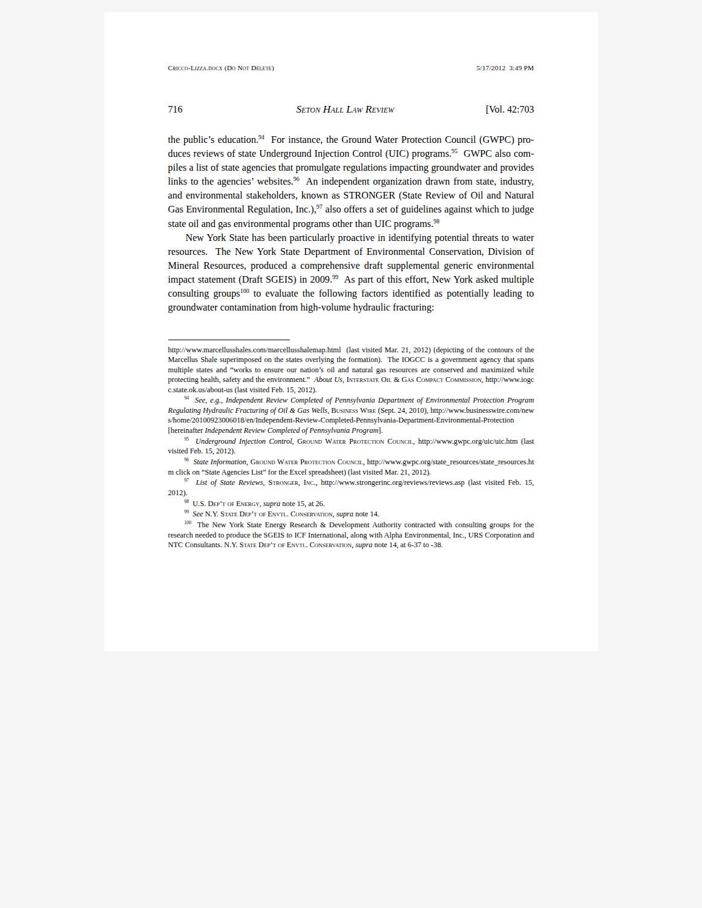Cricco-Lizza.docx (Do Not Delete)
5/17/2012 3:49 PM
716
Seton Hall Law Review
[Vol. 42:703
the public’s education.94 For instance, the Ground Water Protection Council (GWPC) produces reviews of state Underground Injection Control (UIC) programs.95 GWPC also compiles a list of state agencies that promulgate regulations impacting groundwater and provides links to the agencies’ websites.96 An independent organization drawn from state, industry, and environmental stakeholders, known as STRONGER (State Review of Oil and Natural Gas Environmental Regulation, Inc.),97 also offers a set of guidelines against which to judge state oil and gas environmental programs other than UIC programs.98
New York State has been particularly proactive in identifying potential threats to water resources. The New York State Department of Environmental Conservation, Division of Mineral Resources, produced a comprehensive draft supplemental generic environmental impact statement (Draft SGEIS) in 2009.99 As part of this effort, New York asked multiple consulting groups100 to evaluate the following factors identified as potentially leading to groundwater contamination from high-volume hydraulic fracturing:
http://www.marcellusshales.com/marcellusshalemap.html (last visited Mar. 21, 2012) (depicting of the contours of the Marcellus Shale superimposed on the states overlying the formation). The IOGCC is a government agency that spans multiple states and “works to ensure our nation’s oil and natural gas resources are conserved and maximized while protecting health, safety and the environment.” About Us, Interstate Oil & Gas Compact Commission, http://www.iogcc.state.ok.us/about-us (last visited Feb. 15, 2012).
94 See, e.g., Independent Review Completed of Pennsylvania Department of Environmental Protection Program Regulating Hydraulic Fracturing of Oil & Gas Wells, Business Wire (Sept. 24, 2010), http://www.businesswire.com/news/home/20100923006018/en/Independent-Review-Completed-Pennsylvania-Department-Environmental-Protection [hereinafter Independent Review Completed of Pennsylvania Program].
95 Underground Injection Control, Ground Water Protection Council, http://www.gwpc.org/uic/uic.htm (last visited Feb. 15, 2012).
96 State Information, Ground Water Protection Council, http://www.gwpc.org/state_resources/state_resources.htm click on “State Agencies List” for the Excel spreadsheet) (last visited Mar. 21, 2012).
97 List of State Reviews, Stronger, Inc., http://www.strongerinc.org/reviews/reviews.asp (last visited Feb. 15, 2012).
98 U.S. Dep’t of Energy, supra note 15, at 26.
99 See N.Y. State Dep’t of Envtl. Conservation, supra note 14.
100 The New York State Energy Research & Development Authority contracted with consulting groups for the research needed to produce the SGEIS to ICF International, along with Alpha Environmental, Inc., URS Corporation and NTC Consultants. N.Y. State Dep’t of Envtl. Conservation, supra note 14, at 6-37 to -38.